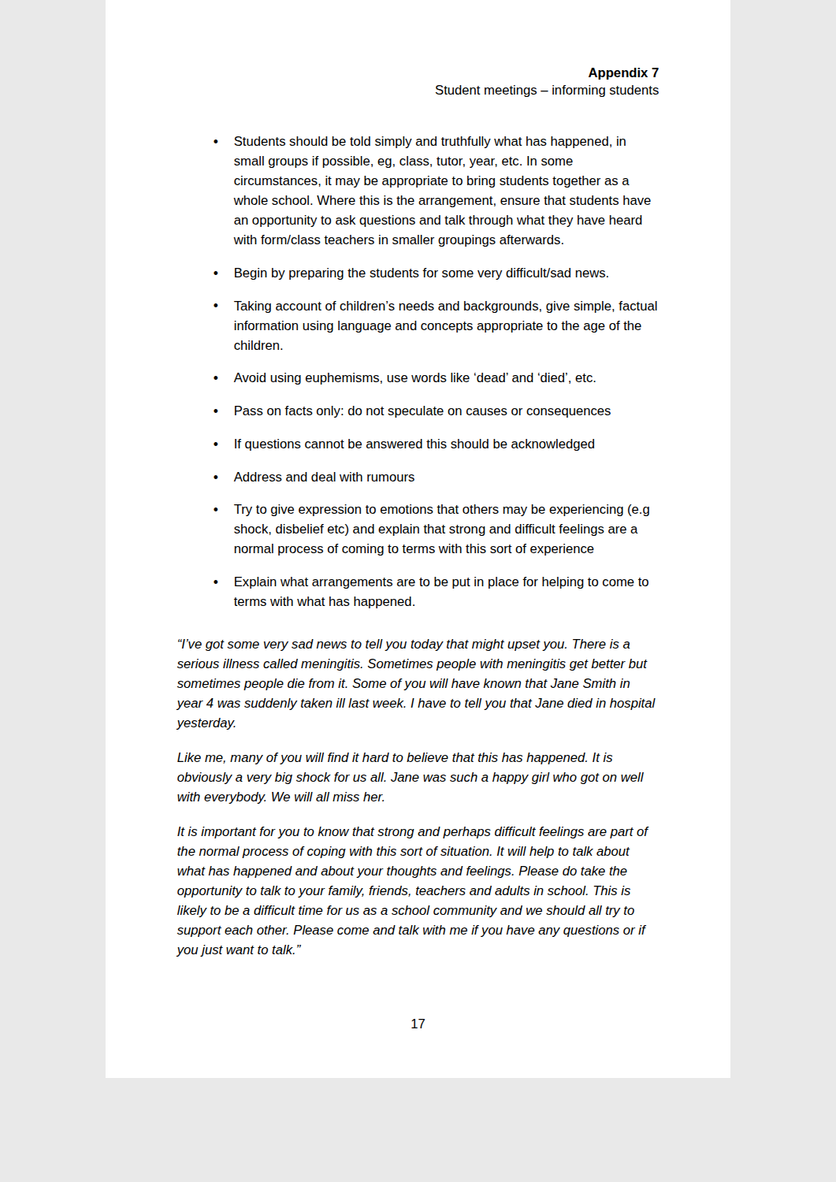Appendix 7
Student meetings – informing students
Students should be told simply and truthfully what has happened, in small groups if possible, eg, class, tutor, year, etc. In some circumstances, it may be appropriate to bring students together as a whole school. Where this is the arrangement, ensure that students have an opportunity to ask questions and talk through what they have heard with form/class teachers in smaller groupings afterwards.
Begin by preparing the students for some very difficult/sad news.
Taking account of children’s needs and backgrounds, give simple, factual information using language and concepts appropriate to the age of the children.
Avoid using euphemisms, use words like ‘dead’ and ‘died’, etc.
Pass on facts only: do not speculate on causes or consequences
If questions cannot be answered this should be acknowledged
Address and deal with rumours
Try to give expression to emotions that others may be experiencing (e.g shock, disbelief etc) and explain that strong and difficult feelings are a normal process of coming to terms with this sort of experience
Explain what arrangements are to be put in place for helping to come to terms with what has happened.
“I’ve got some very sad news to tell you today that might upset you. There is a serious illness called meningitis. Sometimes people with meningitis get better but sometimes people die from it. Some of you will have known that Jane Smith in year 4 was suddenly taken ill last week. I have to tell you that Jane died in hospital yesterday.
Like me, many of you will find it hard to believe that this has happened. It is obviously a very big shock for us all. Jane was such a happy girl who got on well with everybody. We will all miss her.
It is important for you to know that strong and perhaps difficult feelings are part of the normal process of coping with this sort of situation. It will help to talk about what has happened and about your thoughts and feelings. Please do take the opportunity to talk to your family, friends, teachers and adults in school. This is likely to be a difficult time for us as a school community and we should all try to support each other. Please come and talk with me if you have any questions or if you just want to talk.”
17